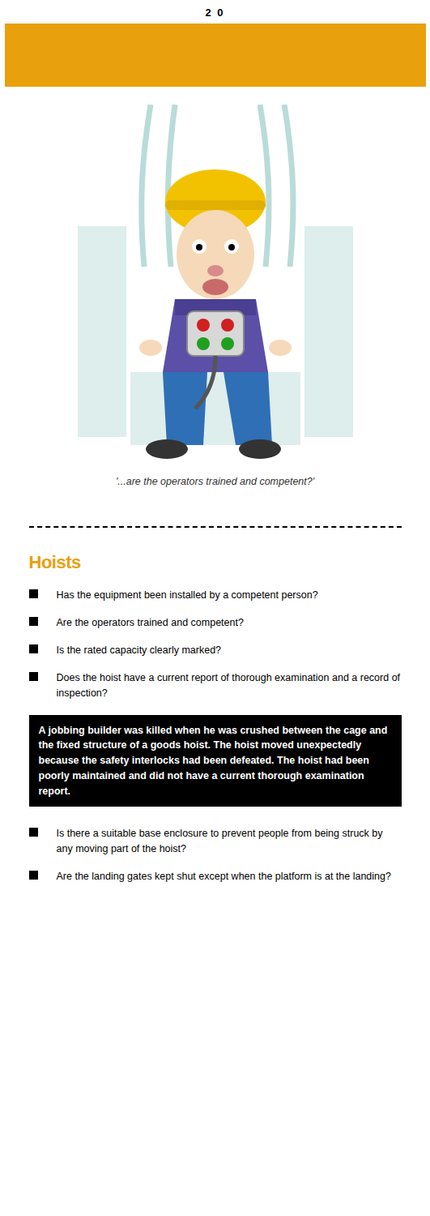2 0
'...are the operators trained and competent?'
Hoists
Has the equipment been installed by a competent person?
Are the operators trained and competent?
Is the rated capacity clearly marked?
Does the hoist have a current report of thorough examination and a record of inspection?
A jobbing builder was killed when he was crushed between the cage and the fixed structure of a goods hoist. The hoist moved unexpectedly because the safety interlocks had been defeated. The hoist had been poorly maintained and did not have a current thorough examination report.
Is there a suitable base enclosure to prevent people from being struck by any moving part of the hoist?
Are the landing gates kept shut except when the platform is at the landing?